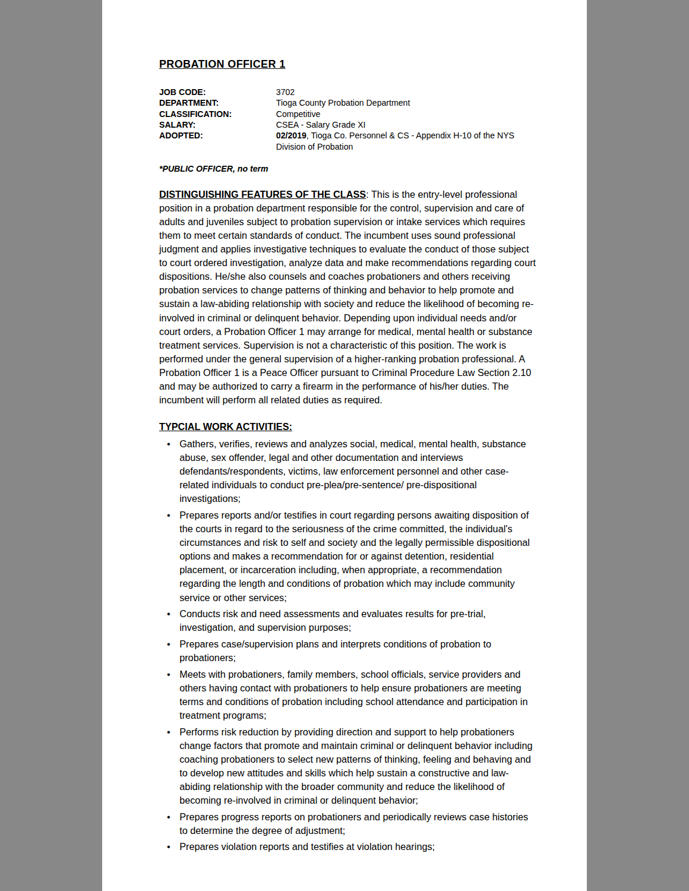PROBATION OFFICER 1
| JOB CODE: | 3702 |
| DEPARTMENT: | Tioga County Probation Department |
| CLASSIFICATION: | Competitive |
| SALARY: | CSEA - Salary Grade XI |
| ADOPTED: | 02/2019 , Tioga Co. Personnel & CS - Appendix H-10 of the NYS Division of Probation |
*PUBLIC OFFICER, no term
DISTINGUISHING FEATURES OF THE CLASS: This is the entry-level professional position in a probation department responsible for the control, supervision and care of adults and juveniles subject to probation supervision or intake services which requires them to meet certain standards of conduct. The incumbent uses sound professional judgment and applies investigative techniques to evaluate the conduct of those subject to court ordered investigation, analyze data and make recommendations regarding court dispositions. He/she also counsels and coaches probationers and others receiving probation services to change patterns of thinking and behavior to help promote and sustain a law-abiding relationship with society and reduce the likelihood of becoming re-involved in criminal or delinquent behavior. Depending upon individual needs and/or court orders, a Probation Officer 1 may arrange for medical, mental health or substance treatment services. Supervision is not a characteristic of this position. The work is performed under the general supervision of a higher-ranking probation professional. A Probation Officer 1 is a Peace Officer pursuant to Criminal Procedure Law Section 2.10 and may be authorized to carry a firearm in the performance of his/her duties. The incumbent will perform all related duties as required.
TYPCIAL WORK ACTIVITIES:
Gathers, verifies, reviews and analyzes social, medical, mental health, substance abuse, sex offender, legal and other documentation and interviews defendants/respondents, victims, law enforcement personnel and other case-related individuals to conduct pre-plea/pre-sentence/ pre-dispositional investigations;
Prepares reports and/or testifies in court regarding persons awaiting disposition of the courts in regard to the seriousness of the crime committed, the individual's circumstances and risk to self and society and the legally permissible dispositional options and makes a recommendation for or against detention, residential placement, or incarceration including, when appropriate, a recommendation regarding the length and conditions of probation which may include community service or other services;
Conducts risk and need assessments and evaluates results for pre-trial, investigation, and supervision purposes;
Prepares case/supervision plans and interprets conditions of probation to probationers;
Meets with probationers, family members, school officials, service providers and others having contact with probationers to help ensure probationers are meeting terms and conditions of probation including school attendance and participation in treatment programs;
Performs risk reduction by providing direction and support to help probationers change factors that promote and maintain criminal or delinquent behavior including coaching probationers to select new patterns of thinking, feeling and behaving and to develop new attitudes and skills which help sustain a constructive and law-abiding relationship with the broader community and reduce the likelihood of becoming re-involved in criminal or delinquent behavior;
Prepares progress reports on probationers and periodically reviews case histories to determine the degree of adjustment;
Prepares violation reports and testifies at violation hearings;